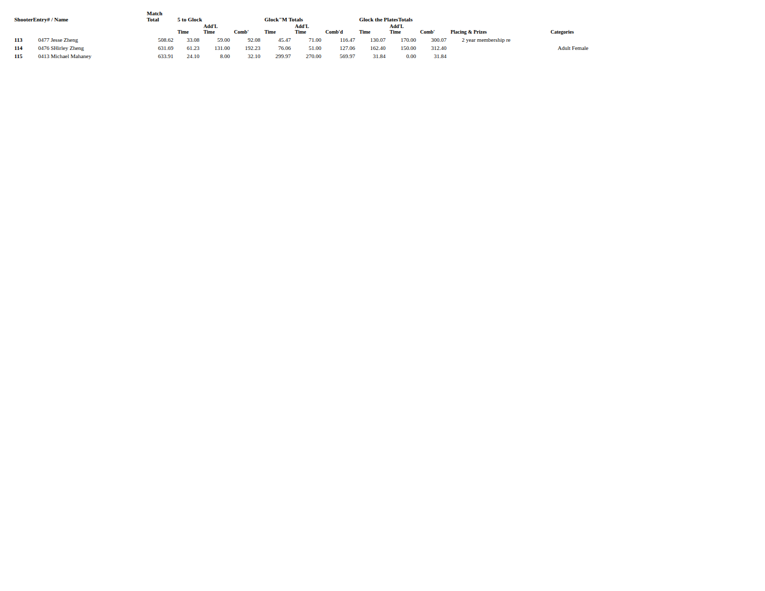| ShooterEntry# / Name | Match Total | 5 to Glock | Glock"M Totals | Glock the PlatesTotals | | |
| --- | --- | --- | --- | --- | --- | --- |
| | | | Time | Add'L Time | Comb' | Time | Add'L Time | Comb'd | Time | Add'L Time | Comb' | Placing & Prizes | Categories |
| 113 | 0477 Jesse Zheng | 508.62 | 33.08 | 59.00 | 92.08 | 45.47 | 71.00 | 116.47 | 130.07 | 170.00 | 300.07 | 2 year membership re | |
| 114 | 0476 SHirley Zheng | 631.69 | 61.23 | 131.00 | 192.23 | 76.06 | 51.00 | 127.06 | 162.40 | 150.00 | 312.40 | | Adult Female |
| 115 | 0413 Michael Mahaney | 633.91 | 24.10 | 8.00 | 32.10 | 299.97 | 270.00 | 569.97 | 31.84 | 0.00 | 31.84 | | |